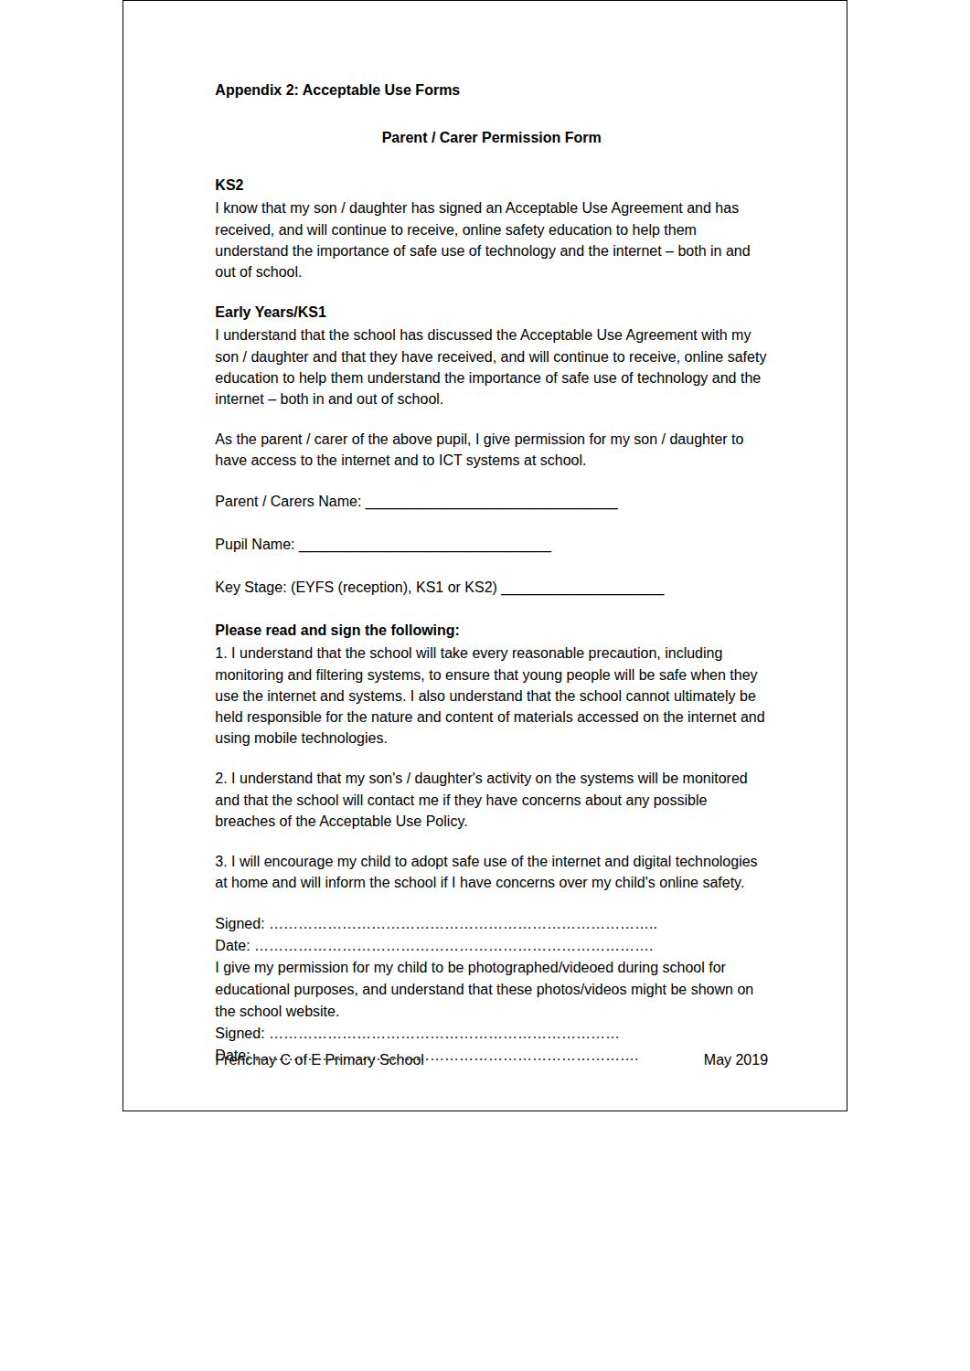Appendix 2: Acceptable Use Forms
Parent / Carer Permission Form
KS2
I know that my son / daughter has signed an Acceptable Use Agreement and has received, and will continue to receive, online safety education to help them understand the importance of safe use of technology and the internet – both in and out of school.
Early Years/KS1
I understand that the school has discussed the Acceptable Use Agreement with my son / daughter and that they have received, and will continue to receive, online safety education to help them understand the importance of safe use of technology and the internet – both in and out of school.
As the parent / carer of the above pupil, I give permission for my son / daughter to have access to the internet and to ICT systems at school.
Parent / Carers Name: _______________________________
Pupil Name: _______________________________
Key Stage: (EYFS (reception), KS1 or KS2) ____________________
Please read and sign the following:
1. I understand that the school will take every reasonable precaution, including monitoring and filtering systems, to ensure that young people will be safe when they use the internet and systems. I also understand that the school cannot ultimately be held responsible for the nature and content of materials accessed on the internet and using mobile technologies.
2. I understand that my son's / daughter's activity on the systems will be monitored and that the school will contact me if they have concerns about any possible breaches of the Acceptable Use Policy.
3. I will encourage my child to adopt safe use of the internet and digital technologies at home and will inform the school if I have concerns over my child's online safety.
Signed: ……………………………………………………………………..
Date: ……………………………………………………………………….
I give my permission for my child to be photographed/videoed during school for educational purposes, and understand that these photos/videos might be shown on the school website.
Signed: ………………………………………………………………
Date: …………………………………………………………………….
Frenchay C of E Primary School May 2019